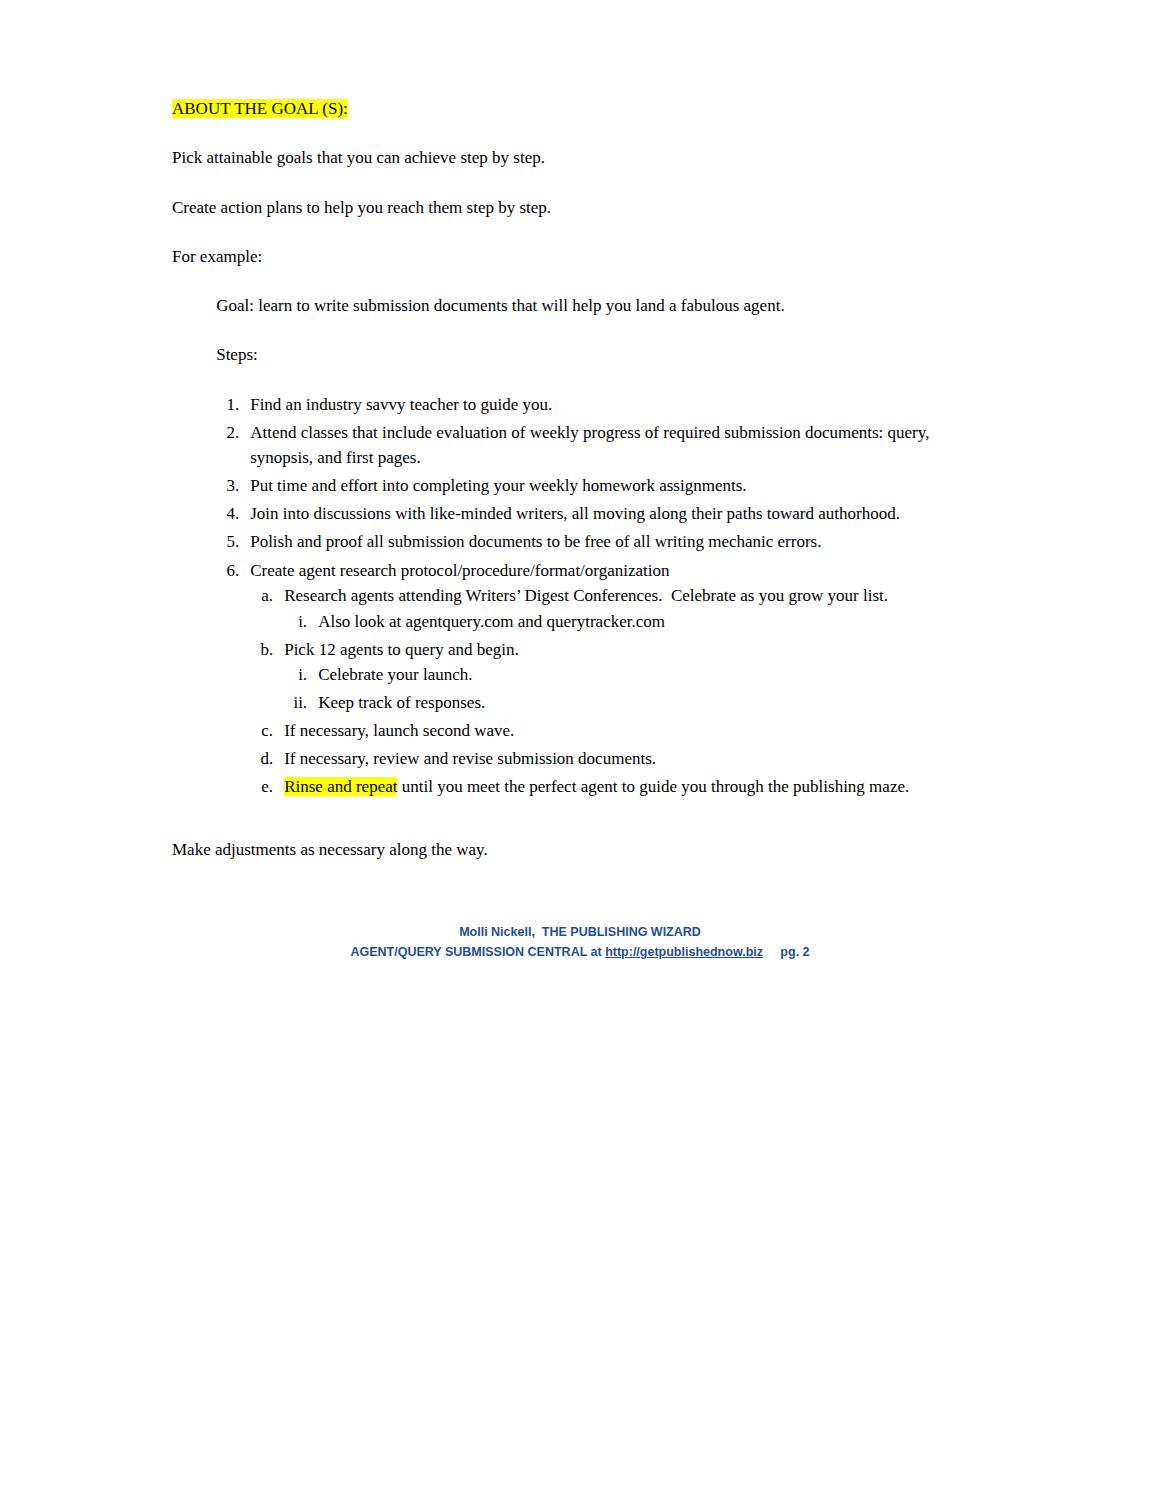ABOUT THE GOAL (S):
Pick attainable goals that you can achieve step by step.
Create action plans to help you reach them step by step.
For example:
Goal: learn to write submission documents that will help you land a fabulous agent.
Steps:
Find an industry savvy teacher to guide you.
Attend classes that include evaluation of weekly progress of required submission documents: query, synopsis, and first pages.
Put time and effort into completing your weekly homework assignments.
Join into discussions with like-minded writers, all moving along their paths toward authorhood.
Polish and proof all submission documents to be free of all writing mechanic errors.
Create agent research protocol/procedure/format/organization
Research agents attending Writers’ Digest Conferences. Celebrate as you grow your list.
Also look at agentquery.com and querytracker.com
Pick 12 agents to query and begin.
Celebrate your launch.
Keep track of responses.
If necessary, launch second wave.
If necessary, review and revise submission documents.
Rinse and repeat until you meet the perfect agent to guide you through the publishing maze.
Make adjustments as necessary along the way.
Molli Nickell, THE PUBLISHING WIZARD
AGENT/QUERY SUBMISSION CENTRAL at http://getpublishednow.biz pg. 2